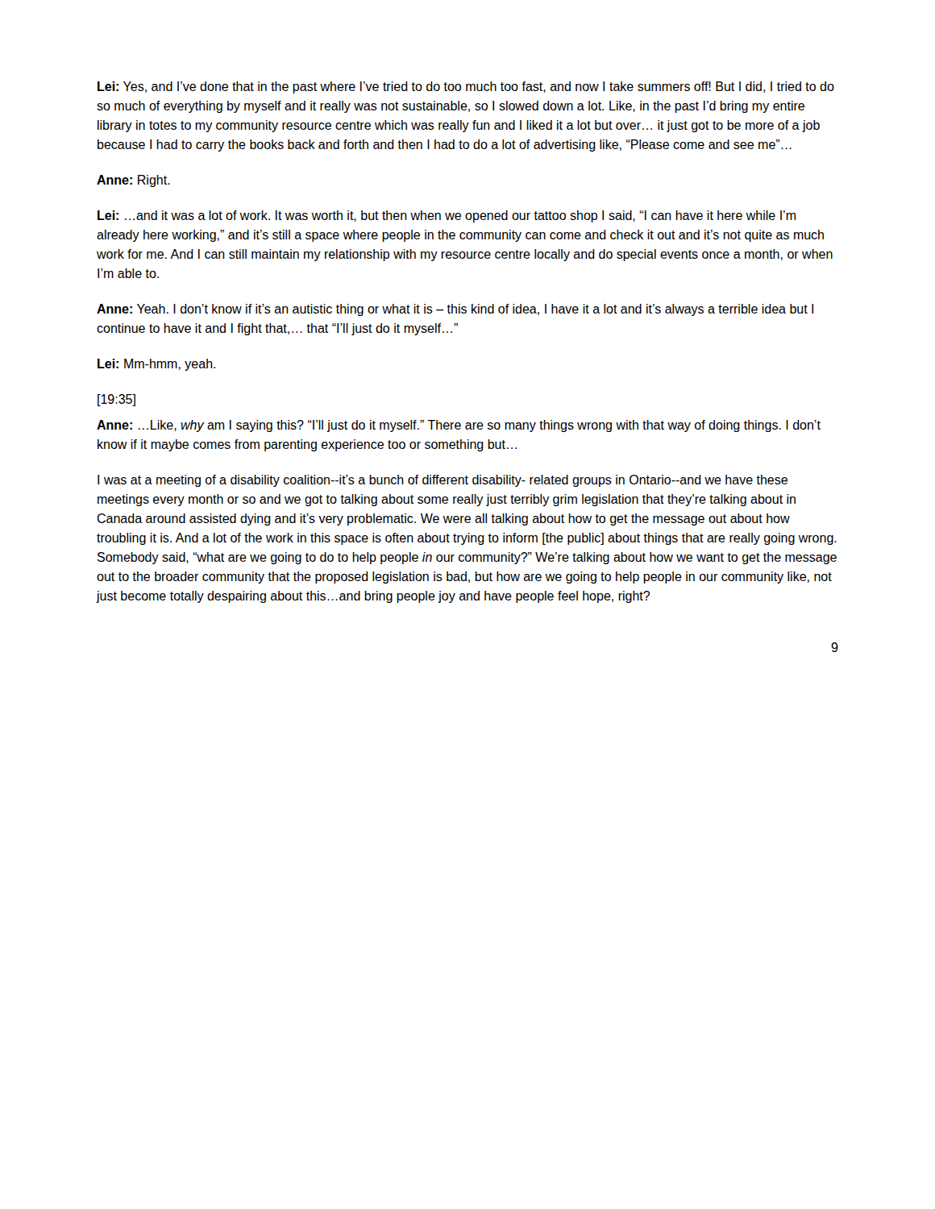Lei: Yes, and I’ve done that in the past where I’ve tried to do too much too fast, and now I take summers off! But I did, I tried to do so much of everything by myself and it really was not sustainable, so I slowed down a lot. Like, in the past I’d bring my entire library in totes to my community resource centre which was really fun and I liked it a lot but over… it just got to be more of a job because I had to carry the books back and forth and then I had to do a lot of advertising like, “Please come and see me”…
Anne: Right.
Lei: …and it was a lot of work. It was worth it, but then when we opened our tattoo shop I said, “I can have it here while I’m already here working,” and it’s still a space where people in the community can come and check it out and it’s not quite as much work for me. And I can still maintain my relationship with my resource centre locally and do special events once a month, or when I’m able to.
Anne: Yeah. I don’t know if it’s an autistic thing or what it is – this kind of idea, I have it a lot and it’s always a terrible idea but I continue to have it and I fight that,… that “I’ll just do it myself…”
Lei: Mm-hmm, yeah.
[19:35]
Anne: …Like, why am I saying this? “I’ll just do it myself.” There are so many things wrong with that way of doing things. I don’t know if it maybe comes from parenting experience too or something but…
I was at a meeting of a disability coalition--it’s a bunch of different disability- related groups in Ontario--and we have these meetings every month or so and we got to talking about some really just terribly grim legislation that they’re talking about in Canada around assisted dying and it’s very problematic. We were all talking about how to get the message out about how troubling it is. And a lot of the work in this space is often about trying to inform [the public] about things that are really going wrong. Somebody said, “what are we going to do to help people in our community?” We’re talking about how we want to get the message out to the broader community that the proposed legislation is bad, but how are we going to help people in our community like, not just become totally despairing about this…and bring people joy and have people feel hope, right?
9